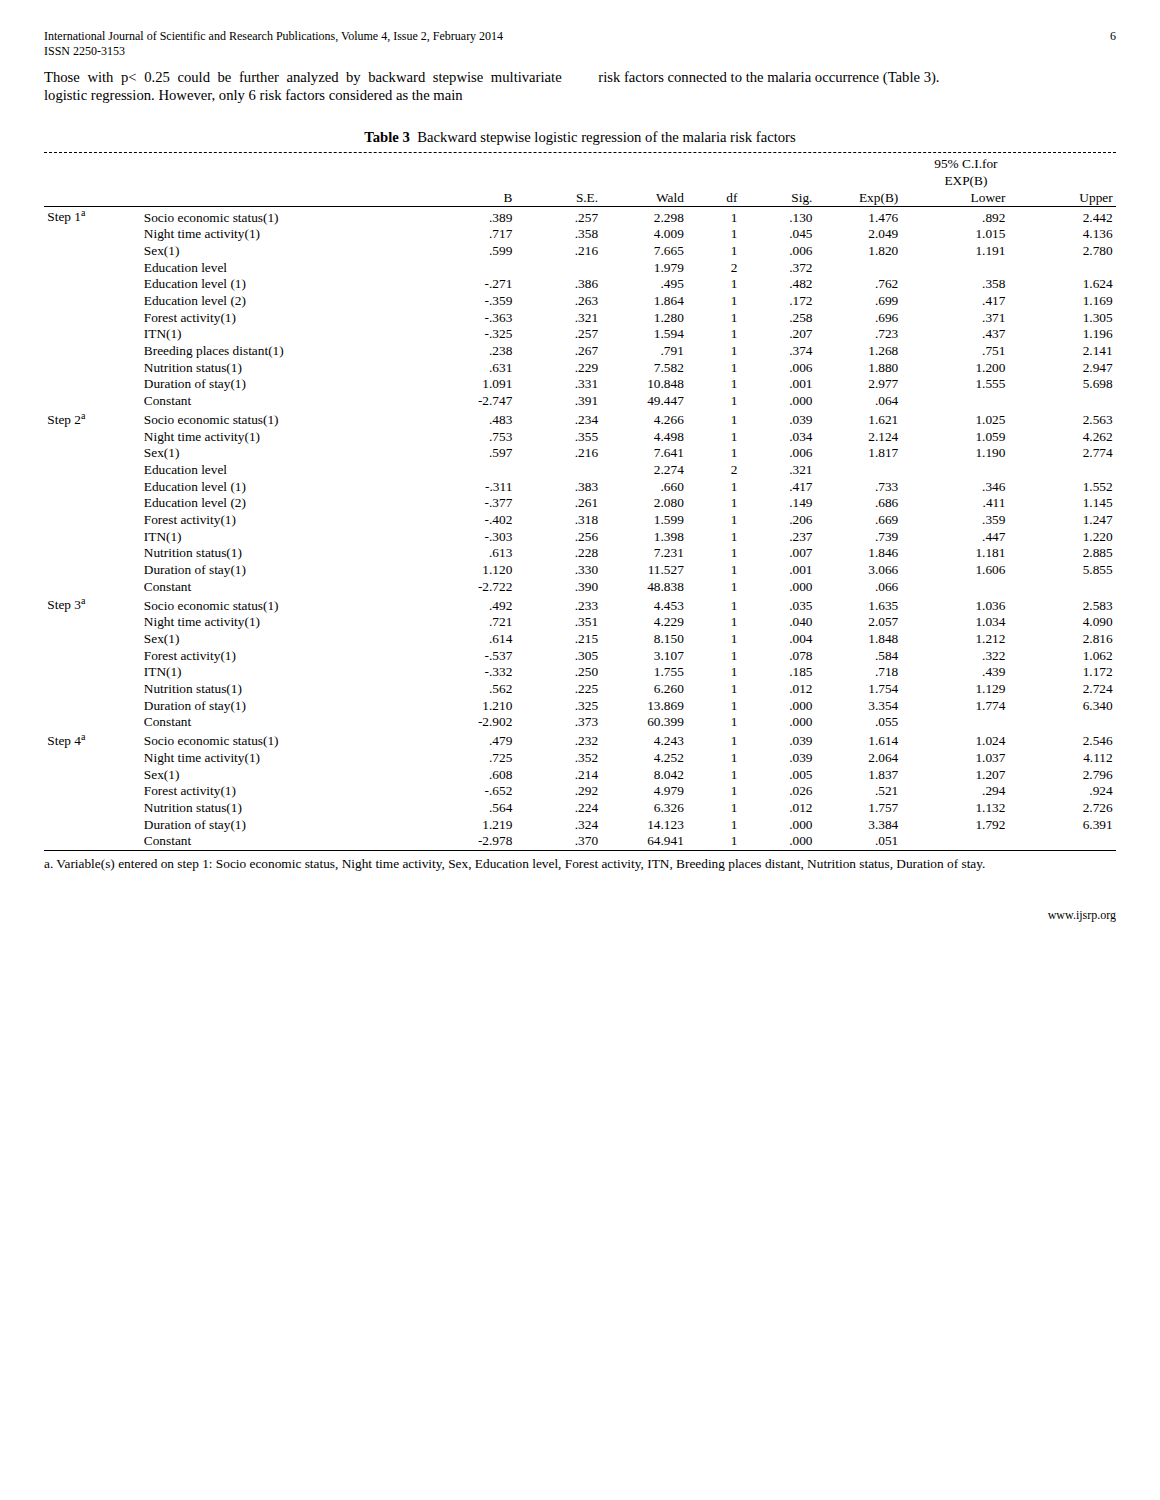International Journal of Scientific and Research Publications, Volume 4, Issue 2, February 2014 6
ISSN 2250-3153
Those with p< 0.25 could be further analyzed by backward stepwise multivariate logistic regression. However, only 6 risk factors considered as the main
risk factors connected to the malaria occurrence (Table 3).
Table 3 Backward stepwise logistic regression of the malaria risk factors
| | 95% C.I.for EXP(B) |
| | | B | S.E. | Wald | df | Sig. | Exp(B) | Lower | Upper |
| Step 1 a | Socio economic status(1) | .389 | .257 | 2.298 | 1 | .130 | 1.476 | .892 | 2.442 |
| | Night time activity(1) | .717 | .358 | 4.009 | 1 | .045 | 2.049 | 1.015 | 4.136 |
| | Sex(1) | .599 | .216 | 7.665 | 1 | .006 | 1.820 | 1.191 | 2.780 |
| | Education level | | | 1.979 | 2 | .372 | | | |
| | Education level (1) | -.271 | .386 | .495 | 1 | .482 | .762 | .358 | 1.624 |
| | Education level (2) | -.359 | .263 | 1.864 | 1 | .172 | .699 | .417 | 1.169 |
| | Forest activity(1) | -.363 | .321 | 1.280 | 1 | .258 | .696 | .371 | 1.305 |
| | ITN(1) | -.325 | .257 | 1.594 | 1 | .207 | .723 | .437 | 1.196 |
| | Breeding places distant(1) | .238 | .267 | .791 | 1 | .374 | 1.268 | .751 | 2.141 |
| | Nutrition status(1) | .631 | .229 | 7.582 | 1 | .006 | 1.880 | 1.200 | 2.947 |
| | Duration of stay(1) | 1.091 | .331 | 10.848 | 1 | .001 | 2.977 | 1.555 | 5.698 |
| | Constant | -2.747 | .391 | 49.447 | 1 | .000 | .064 | | |
| Step 2 a | Socio economic status(1) | .483 | .234 | 4.266 | 1 | .039 | 1.621 | 1.025 | 2.563 |
| | Night time activity(1) | .753 | .355 | 4.498 | 1 | .034 | 2.124 | 1.059 | 4.262 |
| | Sex(1) | .597 | .216 | 7.641 | 1 | .006 | 1.817 | 1.190 | 2.774 |
| | Education level | | | 2.274 | 2 | .321 | | | |
| | Education level (1) | -.311 | .383 | .660 | 1 | .417 | .733 | .346 | 1.552 |
| | Education level (2) | -.377 | .261 | 2.080 | 1 | .149 | .686 | .411 | 1.145 |
| | Forest activity(1) | -.402 | .318 | 1.599 | 1 | .206 | .669 | .359 | 1.247 |
| | ITN(1) | -.303 | .256 | 1.398 | 1 | .237 | .739 | .447 | 1.220 |
| | Nutrition status(1) | .613 | .228 | 7.231 | 1 | .007 | 1.846 | 1.181 | 2.885 |
| | Duration of stay(1) | 1.120 | .330 | 11.527 | 1 | .001 | 3.066 | 1.606 | 5.855 |
| | Constant | -2.722 | .390 | 48.838 | 1 | .000 | .066 | | |
| Step 3 a | Socio economic status(1) | .492 | .233 | 4.453 | 1 | .035 | 1.635 | 1.036 | 2.583 |
| | Night time activity(1) | .721 | .351 | 4.229 | 1 | .040 | 2.057 | 1.034 | 4.090 |
| | Sex(1) | .614 | .215 | 8.150 | 1 | .004 | 1.848 | 1.212 | 2.816 |
| | Forest activity(1) | -.537 | .305 | 3.107 | 1 | .078 | .584 | .322 | 1.062 |
| | ITN(1) | -.332 | .250 | 1.755 | 1 | .185 | .718 | .439 | 1.172 |
| | Nutrition status(1) | .562 | .225 | 6.260 | 1 | .012 | 1.754 | 1.129 | 2.724 |
| | Duration of stay(1) | 1.210 | .325 | 13.869 | 1 | .000 | 3.354 | 1.774 | 6.340 |
| | Constant | -2.902 | .373 | 60.399 | 1 | .000 | .055 | | |
| Step 4 a | Socio economic status(1) | .479 | .232 | 4.243 | 1 | .039 | 1.614 | 1.024 | 2.546 |
| | Night time activity(1) | .725 | .352 | 4.252 | 1 | .039 | 2.064 | 1.037 | 4.112 |
| | Sex(1) | .608 | .214 | 8.042 | 1 | .005 | 1.837 | 1.207 | 2.796 |
| | Forest activity(1) | -.652 | .292 | 4.979 | 1 | .026 | .521 | .294 | .924 |
| | Nutrition status(1) | .564 | .224 | 6.326 | 1 | .012 | 1.757 | 1.132 | 2.726 |
| | Duration of stay(1) | 1.219 | .324 | 14.123 | 1 | .000 | 3.384 | 1.792 | 6.391 |
| | Constant | -2.978 | .370 | 64.941 | 1 | .000 | .051 | | |
a. Variable(s) entered on step 1: Socio economic status, Night time activity, Sex, Education level, Forest activity, ITN, Breeding places distant, Nutrition status, Duration of stay.
www.ijsrp.org